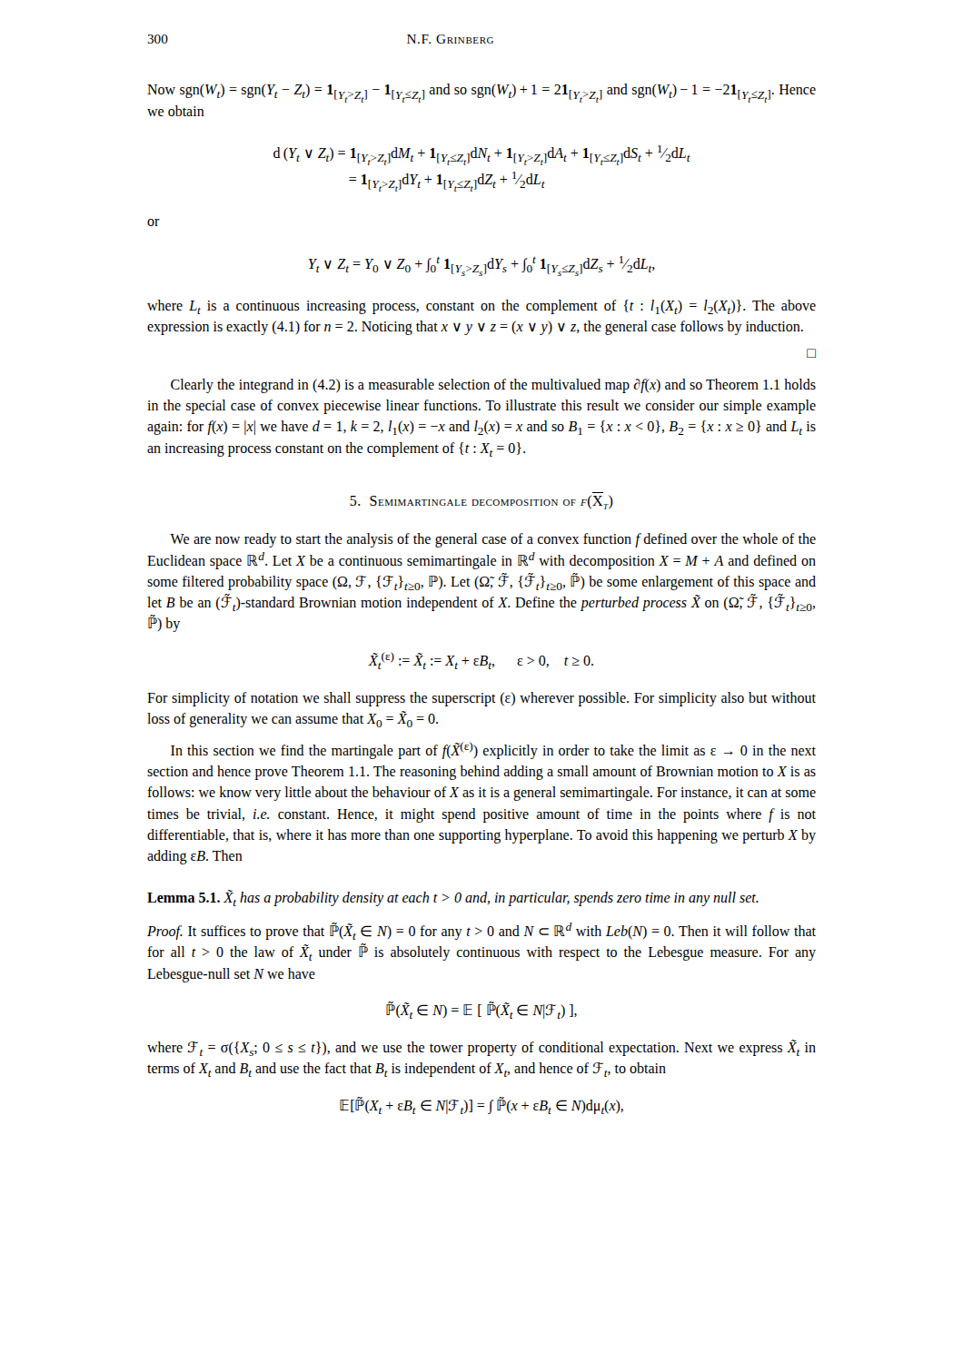300 N.F. Grinberg
Now sgn(Wt) = sgn(Yt − Zt) = 1[Yt>Zt] − 1[Yt≤Zt] and so sgn(Wt) + 1 = 21[Yt>Zt] and sgn(Wt) − 1 = −21[Yt≤Zt]. Hence we obtain
d (Yt ∨ Zt) = 1[Yt>Zt]dMt + 1[Yt≤Zt]dNt + 1[Yt>Zt]dAt + 1[Yt≤Zt]dSt + 1⁄2dLt
= 1[Yt>Zt]dYt + 1[Yt≤Zt]dZt + 1⁄2dLt
or
Yt ∨ Zt = Y0 ∨ Z0 + ∫0t 1[Ys>Zs]dYs + ∫0t 1[Ys≤Zs]dZs + 1⁄2dLt,
where Lt is a continuous increasing process, constant on the complement of {t : l1(Xt) = l2(Xt)}. The above expression is exactly (4.1) for n = 2. Noticing that x ∨ y ∨ z = (x ∨ y) ∨ z, the general case follows by induction.
□
Clearly the integrand in (4.2) is a measurable selection of the multivalued map ∂f(x) and so Theorem 1.1 holds in the special case of convex piecewise linear functions. To illustrate this result we consider our simple example again: for f(x) = |x| we have d = 1, k = 2, l1(x) = −x and l2(x) = x and so B1 = {x : x < 0}, B2 = {x : x ≥ 0} and Lt is an increasing process constant on the complement of {t : Xt = 0}.
5. Semimartingale decomposition of f(Xt)
We are now ready to start the analysis of the general case of a convex function f defined over the whole of the Euclidean space ℝd. Let X be a continuous semimartingale in ℝd with decomposition X = M + A and defined on some filtered probability space (Ω, ℱ, {ℱt}t≥0, ℙ). Let (Ω̃, ℱ̃, {ℱ̃t}t≥0, ℙ̃) be some enlargement of this space and let B be an (ℱ̃t)-standard Brownian motion independent of X. Define the perturbed process X̃ on (Ω̃, ℱ̃, {ℱ̃t}t≥0, ℙ̃) by
X̃t(ε) := X̃t := Xt + εBt, ε > 0, t ≥ 0.
For simplicity of notation we shall suppress the superscript (ε) wherever possible. For simplicity also but without loss of generality we can assume that X0 = X̃0 = 0.
In this section we find the martingale part of f(X̃(ε)) explicitly in order to take the limit as ε → 0 in the next section and hence prove Theorem 1.1. The reasoning behind adding a small amount of Brownian motion to X is as follows: we know very little about the behaviour of X as it is a general semimartingale. For instance, it can at some times be trivial, i.e. constant. Hence, it might spend positive amount of time in the points where f is not differentiable, that is, where it has more than one supporting hyperplane. To avoid this happening we perturb X by adding εB. Then
Lemma 5.1. X̃t has a probability density at each t > 0 and, in particular, spends zero time in any null set.
Proof. It suffices to prove that ℙ̃(X̃t ∈ N) = 0 for any t > 0 and N ⊂ ℝd with Leb(N) = 0. Then it will follow that for all t > 0 the law of X̃t under ℙ̃ is absolutely continuous with respect to the Lebesgue measure. For any Lebesgue-null set N we have
ℙ̃(X̃t ∈ N) = 𝔼 [ ℙ̃(X̃t ∈ N|ℱt) ],
where ℱt = σ({Xs; 0 ≤ s ≤ t}), and we use the tower property of conditional expectation. Next we express X̃t in terms of Xt and Bt and use the fact that Bt is independent of Xt, and hence of ℱt, to obtain
𝔼[ℙ̃(Xt + εBt ∈ N|ℱt)] = ∫ ℙ̃(x + εBt ∈ N)dμt(x),